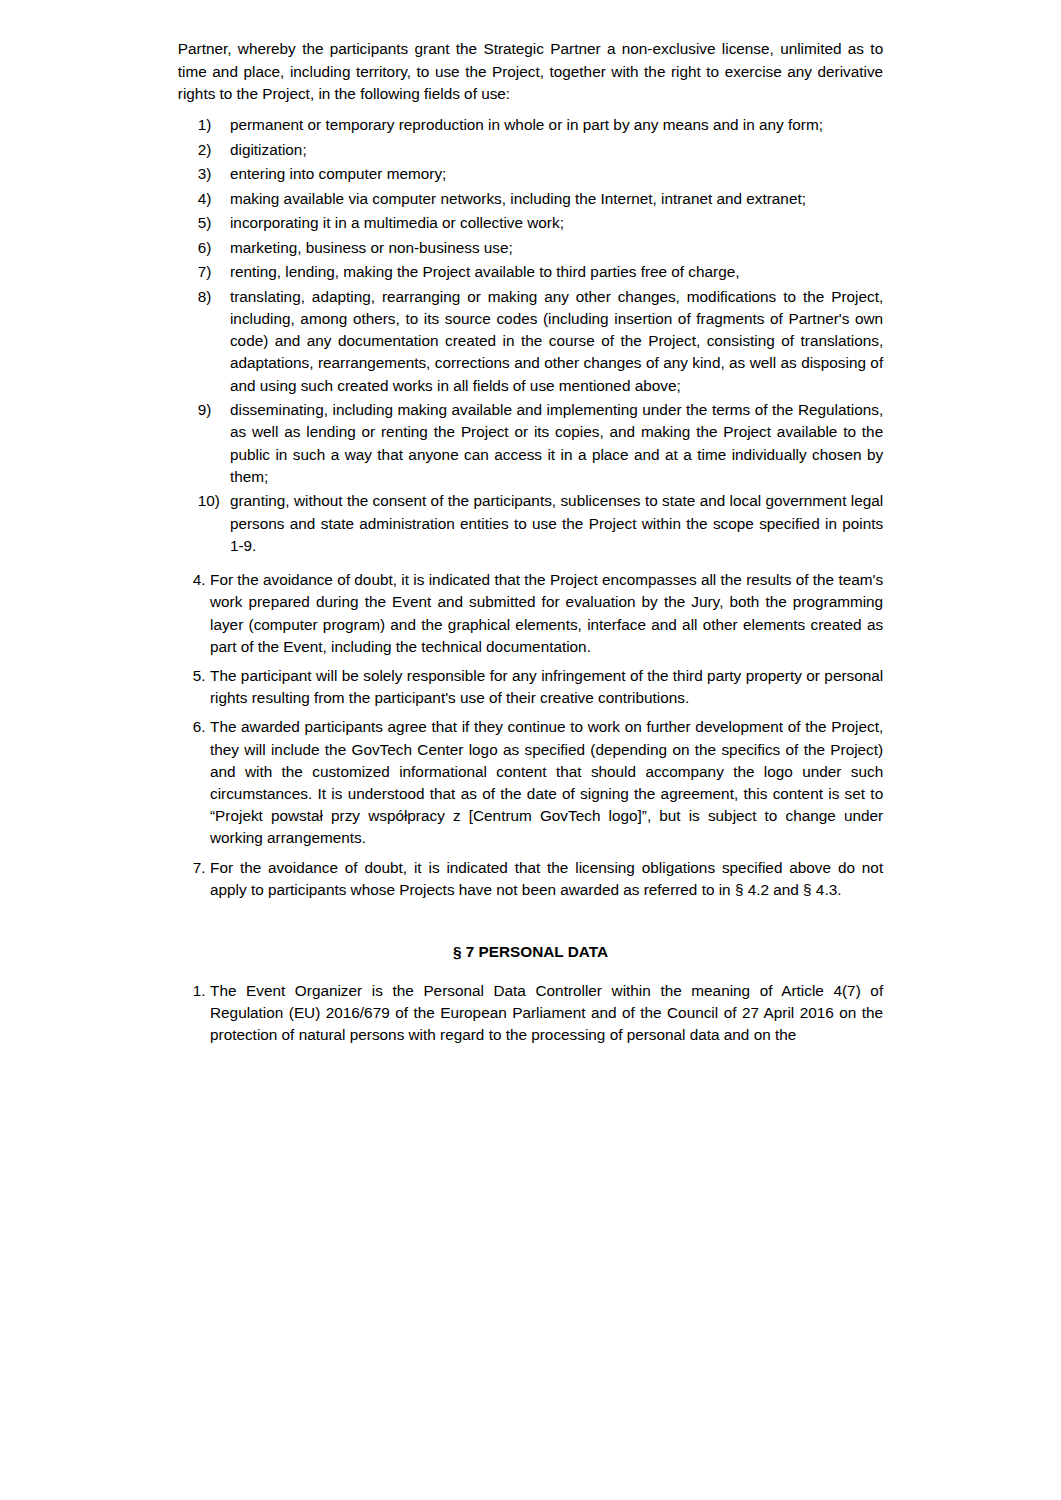Partner, whereby the participants grant the Strategic Partner a non-exclusive license, unlimited as to time and place, including territory, to use the Project, together with the right to exercise any derivative rights to the Project, in the following fields of use:
permanent or temporary reproduction in whole or in part by any means and in any form;
digitization;
entering into computer memory;
making available via computer networks, including the Internet, intranet and extranet;
incorporating it in a multimedia or collective work;
marketing, business or non-business use;
renting, lending, making the Project available to third parties free of charge,
translating, adapting, rearranging or making any other changes, modifications to the Project, including, among others, to its source codes (including insertion of fragments of Partner's own code) and any documentation created in the course of the Project, consisting of translations, adaptations, rearrangements, corrections and other changes of any kind, as well as disposing of and using such created works in all fields of use mentioned above;
disseminating, including making available and implementing under the terms of the Regulations, as well as lending or renting the Project or its copies, and making the Project available to the public in such a way that anyone can access it in a place and at a time individually chosen by them;
granting, without the consent of the participants, sublicenses to state and local government legal persons and state administration entities to use the Project within the scope specified in points 1-9.
For the avoidance of doubt, it is indicated that the Project encompasses all the results of the team's work prepared during the Event and submitted for evaluation by the Jury, both the programming layer (computer program) and the graphical elements, interface and all other elements created as part of the Event, including the technical documentation.
The participant will be solely responsible for any infringement of the third party property or personal rights resulting from the participant's use of their creative contributions.
The awarded participants agree that if they continue to work on further development of the Project, they will include the GovTech Center logo as specified (depending on the specifics of the Project) and with the customized informational content that should accompany the logo under such circumstances. It is understood that as of the date of signing the agreement, this content is set to “Projekt powstał przy współpracy z [Centrum GovTech logo]”, but is subject to change under working arrangements.
For the avoidance of doubt, it is indicated that the licensing obligations specified above do not apply to participants whose Projects have not been awarded as referred to in § 4.2 and § 4.3.
§ 7 PERSONAL DATA
The Event Organizer is the Personal Data Controller within the meaning of Article 4(7) of Regulation (EU) 2016/679 of the European Parliament and of the Council of 27 April 2016 on the protection of natural persons with regard to the processing of personal data and on the